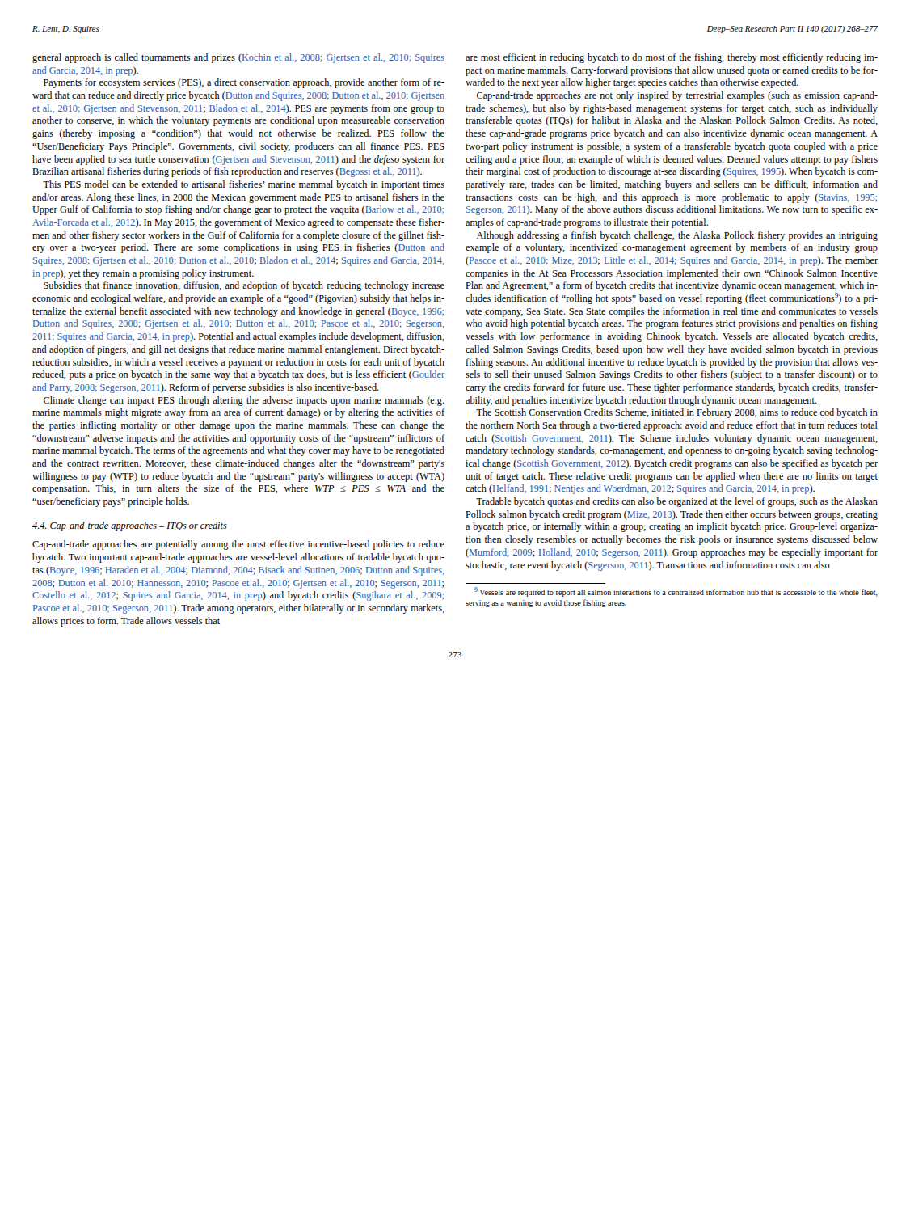R. Lent, D. Squires
Deep–Sea Research Part II 140 (2017) 268–277
general approach is called tournaments and prizes (Kochin et al., 2008; Gjertsen et al., 2010; Squires and Garcia, 2014, in prep).
Payments for ecosystem services (PES), a direct conservation approach, provide another form of reward that can reduce and directly price bycatch (Dutton and Squires, 2008; Dutton et al., 2010; Gjertsen et al., 2010; Gjertsen and Stevenson, 2011; Bladon et al., 2014). PES are payments from one group to another to conserve, in which the voluntary payments are conditional upon measureable conservation gains (thereby imposing a “condition”) that would not otherwise be realized. PES follow the “User/Beneficiary Pays Principle”. Governments, civil society, producers can all finance PES. PES have been applied to sea turtle conservation (Gjertsen and Stevenson, 2011) and the defeso system for Brazilian artisanal fisheries during periods of fish reproduction and reserves (Begossi et al., 2011).
This PES model can be extended to artisanal fisheries’ marine mammal bycatch in important times and/or areas. Along these lines, in 2008 the Mexican government made PES to artisanal fishers in the Upper Gulf of California to stop fishing and/or change gear to protect the vaquita (Barlow et al., 2010; Avila-Forcada et al., 2012). In May 2015, the government of Mexico agreed to compensate these fishermen and other fishery sector workers in the Gulf of California for a complete closure of the gillnet fishery over a two-year period. There are some complications in using PES in fisheries (Dutton and Squires, 2008; Gjertsen et al., 2010; Dutton et al., 2010; Bladon et al., 2014; Squires and Garcia, 2014, in prep), yet they remain a promising policy instrument.
Subsidies that finance innovation, diffusion, and adoption of bycatch reducing technology increase economic and ecological welfare, and provide an example of a “good” (Pigovian) subsidy that helps internalize the external benefit associated with new technology and knowledge in general (Boyce, 1996; Dutton and Squires, 2008; Gjertsen et al., 2010; Dutton et al., 2010; Pascoe et al., 2010; Segerson, 2011; Squires and Garcia, 2014, in prep). Potential and actual examples include development, diffusion, and adoption of pingers, and gill net designs that reduce marine mammal entanglement. Direct bycatch-reduction subsidies, in which a vessel receives a payment or reduction in costs for each unit of bycatch reduced, puts a price on bycatch in the same way that a bycatch tax does, but is less efficient (Goulder and Parry, 2008; Segerson, 2011). Reform of perverse subsidies is also incentive-based.
Climate change can impact PES through altering the adverse impacts upon marine mammals (e.g. marine mammals might migrate away from an area of current damage) or by altering the activities of the parties inflicting mortality or other damage upon the marine mammals. These can change the “downstream” adverse impacts and the activities and opportunity costs of the “upstream” inflictors of marine mammal bycatch. The terms of the agreements and what they cover may have to be renegotiated and the contract rewritten. Moreover, these climate-induced changes alter the “downstream” party's willingness to pay (WTP) to reduce bycatch and the “upstream” party's willingness to accept (WTA) compensation. This, in turn alters the size of the PES, where WTP ≤ PES ≤ WTA and the “user/beneficiary pays” principle holds.
4.4. Cap-and-trade approaches – ITQs or credits
Cap-and-trade approaches are potentially among the most effective incentive-based policies to reduce bycatch. Two important cap-and-trade approaches are vessel-level allocations of tradable bycatch quotas (Boyce, 1996; Haraden et al., 2004; Diamond, 2004; Bisack and Sutinen, 2006; Dutton and Squires, 2008; Dutton et al. 2010; Hannesson, 2010; Pascoe et al., 2010; Gjertsen et al., 2010; Segerson, 2011; Costello et al., 2012; Squires and Garcia, 2014, in prep) and bycatch credits (Sugihara et al., 2009; Pascoe et al., 2010; Segerson, 2011). Trade among operators, either bilaterally or in secondary markets, allows prices to form. Trade allows vessels that
are most efficient in reducing bycatch to do most of the fishing, thereby most efficiently reducing impact on marine mammals. Carry-forward provisions that allow unused quota or earned credits to be forwarded to the next year allow higher target species catches than otherwise expected.
Cap-and-trade approaches are not only inspired by terrestrial examples (such as emission cap-and-trade schemes), but also by rights-based management systems for target catch, such as individually transferable quotas (ITQs) for halibut in Alaska and the Alaskan Pollock Salmon Credits. As noted, these cap-and-grade programs price bycatch and can also incentivize dynamic ocean management. A two-part policy instrument is possible, a system of a transferable bycatch quota coupled with a price ceiling and a price floor, an example of which is deemed values. Deemed values attempt to pay fishers their marginal cost of production to discourage at-sea discarding (Squires, 1995). When bycatch is comparatively rare, trades can be limited, matching buyers and sellers can be difficult, information and transactions costs can be high, and this approach is more problematic to apply (Stavins, 1995; Segerson, 2011). Many of the above authors discuss additional limitations. We now turn to specific examples of cap-and-trade programs to illustrate their potential.
Although addressing a finfish bycatch challenge, the Alaska Pollock fishery provides an intriguing example of a voluntary, incentivized co-management agreement by members of an industry group (Pascoe et al., 2010; Mize, 2013; Little et al., 2014; Squires and Garcia, 2014, in prep). The member companies in the At Sea Processors Association implemented their own “Chinook Salmon Incentive Plan and Agreement,” a form of bycatch credits that incentivize dynamic ocean management, which includes identification of “rolling hot spots” based on vessel reporting (fleet communications9) to a private company, Sea State. Sea State compiles the information in real time and communicates to vessels who avoid high potential bycatch areas. The program features strict provisions and penalties on fishing vessels with low performance in avoiding Chinook bycatch. Vessels are allocated bycatch credits, called Salmon Savings Credits, based upon how well they have avoided salmon bycatch in previous fishing seasons. An additional incentive to reduce bycatch is provided by the provision that allows vessels to sell their unused Salmon Savings Credits to other fishers (subject to a transfer discount) or to carry the credits forward for future use. These tighter performance standards, bycatch credits, transferability, and penalties incentivize bycatch reduction through dynamic ocean management.
The Scottish Conservation Credits Scheme, initiated in February 2008, aims to reduce cod bycatch in the northern North Sea through a two-tiered approach: avoid and reduce effort that in turn reduces total catch (Scottish Government, 2011). The Scheme includes voluntary dynamic ocean management, mandatory technology standards, co-management, and openness to on-going bycatch saving technological change (Scottish Government, 2012). Bycatch credit programs can also be specified as bycatch per unit of target catch. These relative credit programs can be applied when there are no limits on target catch (Helfand, 1991; Nentjes and Woerdman, 2012; Squires and Garcia, 2014, in prep).
Tradable bycatch quotas and credits can also be organized at the level of groups, such as the Alaskan Pollock salmon bycatch credit program (Mize, 2013). Trade then either occurs between groups, creating a bycatch price, or internally within a group, creating an implicit bycatch price. Group-level organization then closely resembles or actually becomes the risk pools or insurance systems discussed below (Mumford, 2009; Holland, 2010; Segerson, 2011). Group approaches may be especially important for stochastic, rare event bycatch (Segerson, 2011). Transactions and information costs can also
9 Vessels are required to report all salmon interactions to a centralized information hub that is accessible to the whole fleet, serving as a warning to avoid those fishing areas.
273